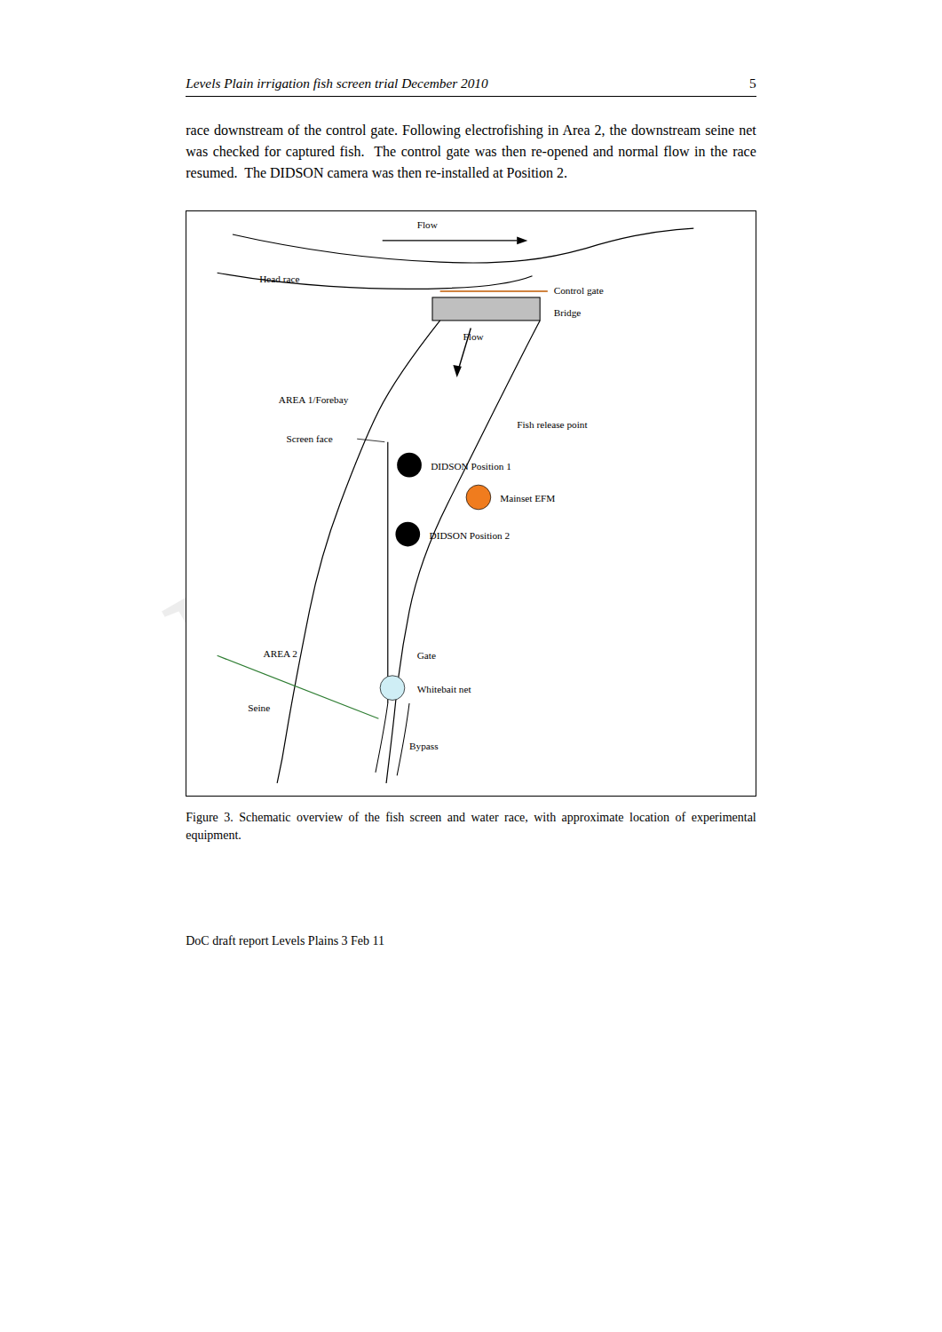DRAFT
Levels Plain irrigation fish screen trial December 2010 5
race downstream of the control gate. Following electrofishing in Area 2, the downstream seine net was checked for captured fish. The control gate was then re-opened and normal flow in the race resumed. The DIDSON camera was then re-installed at Position 2.
Flow Head race Control gate Bridge Flow AREA 1/Forebay Screen face Fish release point DIDSON Position 1 Mainset EFM DIDSON Position 2 AREA 2 Gate Whitebait net Seine Bypass
Figure 3. Schematic overview of the fish screen and water race, with approximate location of experimental equipment.
DoC draft report Levels Plains 3 Feb 11